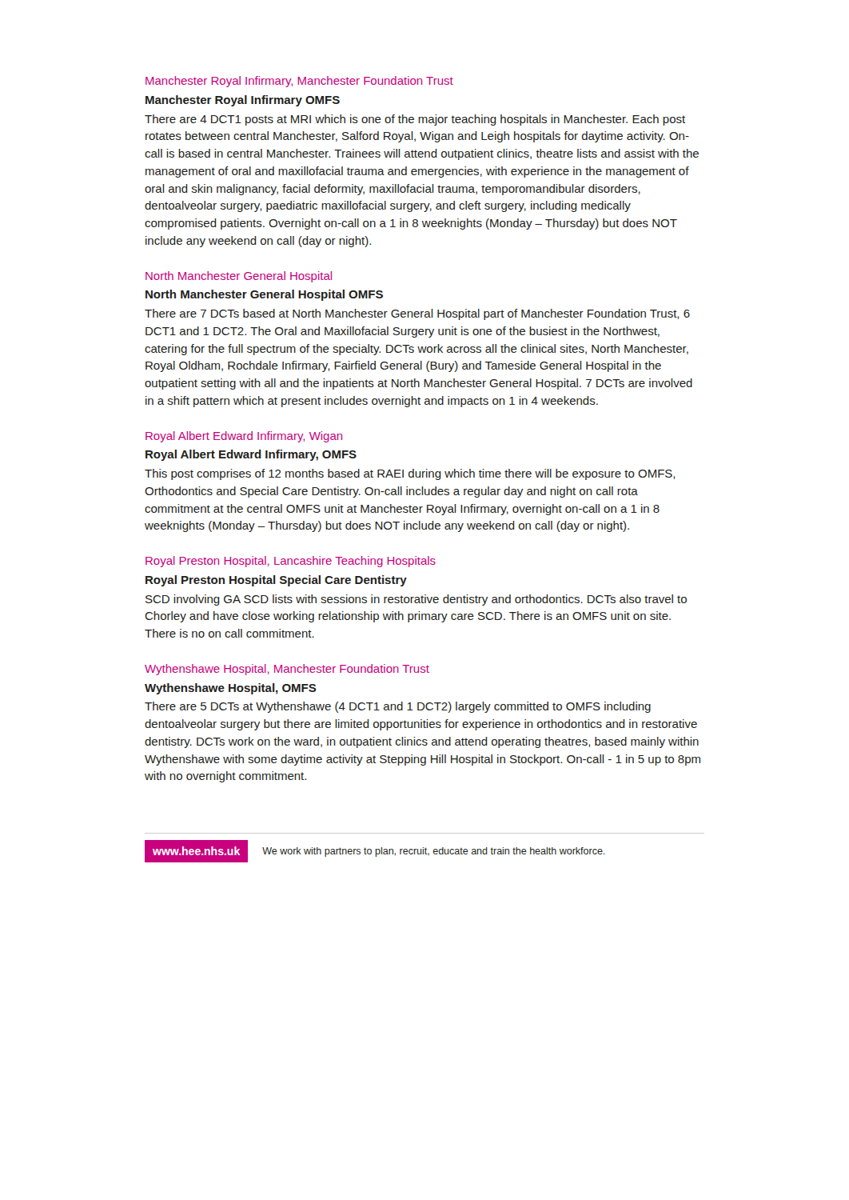Manchester Royal Infirmary, Manchester Foundation Trust
Manchester Royal Infirmary OMFS
There are 4 DCT1 posts at MRI which is one of the major teaching hospitals in Manchester. Each post rotates between central Manchester, Salford Royal, Wigan and Leigh hospitals for daytime activity. On-call is based in central Manchester. Trainees will attend outpatient clinics, theatre lists and assist with the management of oral and maxillofacial trauma and emergencies, with experience in the management of oral and skin malignancy, facial deformity, maxillofacial trauma, temporomandibular disorders, dentoalveolar surgery, paediatric maxillofacial surgery, and cleft surgery, including medically compromised patients. Overnight on-call on a 1 in 8 weeknights (Monday – Thursday) but does NOT include any weekend on call (day or night).
North Manchester General Hospital
North Manchester General Hospital OMFS
There are 7 DCTs based at North Manchester General Hospital part of Manchester Foundation Trust, 6 DCT1 and 1 DCT2. The Oral and Maxillofacial Surgery unit is one of the busiest in the Northwest, catering for the full spectrum of the specialty. DCTs work across all the clinical sites, North Manchester, Royal Oldham, Rochdale Infirmary, Fairfield General (Bury) and Tameside General Hospital in the outpatient setting with all and the inpatients at North Manchester General Hospital. 7 DCTs are involved in a shift pattern which at present includes overnight and impacts on 1 in 4 weekends.
Royal Albert Edward Infirmary, Wigan
Royal Albert Edward Infirmary, OMFS
This post comprises of 12 months based at RAEI during which time there will be exposure to OMFS, Orthodontics and Special Care Dentistry. On-call includes a regular day and night on call rota commitment at the central OMFS unit at Manchester Royal Infirmary, overnight on-call on a 1 in 8 weeknights (Monday – Thursday) but does NOT include any weekend on call (day or night).
Royal Preston Hospital, Lancashire Teaching Hospitals
Royal Preston Hospital Special Care Dentistry
SCD involving GA SCD lists with sessions in restorative dentistry and orthodontics. DCTs also travel to Chorley and have close working relationship with primary care SCD. There is an OMFS unit on site. There is no on call commitment.
Wythenshawe Hospital, Manchester Foundation Trust
Wythenshawe Hospital, OMFS
There are 5 DCTs at Wythenshawe (4 DCT1 and 1 DCT2) largely committed to OMFS including dentoalveolar surgery but there are limited opportunities for experience in orthodontics and in restorative dentistry. DCTs work on the ward, in outpatient clinics and attend operating theatres, based mainly within Wythenshawe with some daytime activity at Stepping Hill Hospital in Stockport. On-call - 1 in 5 up to 8pm with no overnight commitment.
www.hee.nhs.uk We work with partners to plan, recruit, educate and train the health workforce.